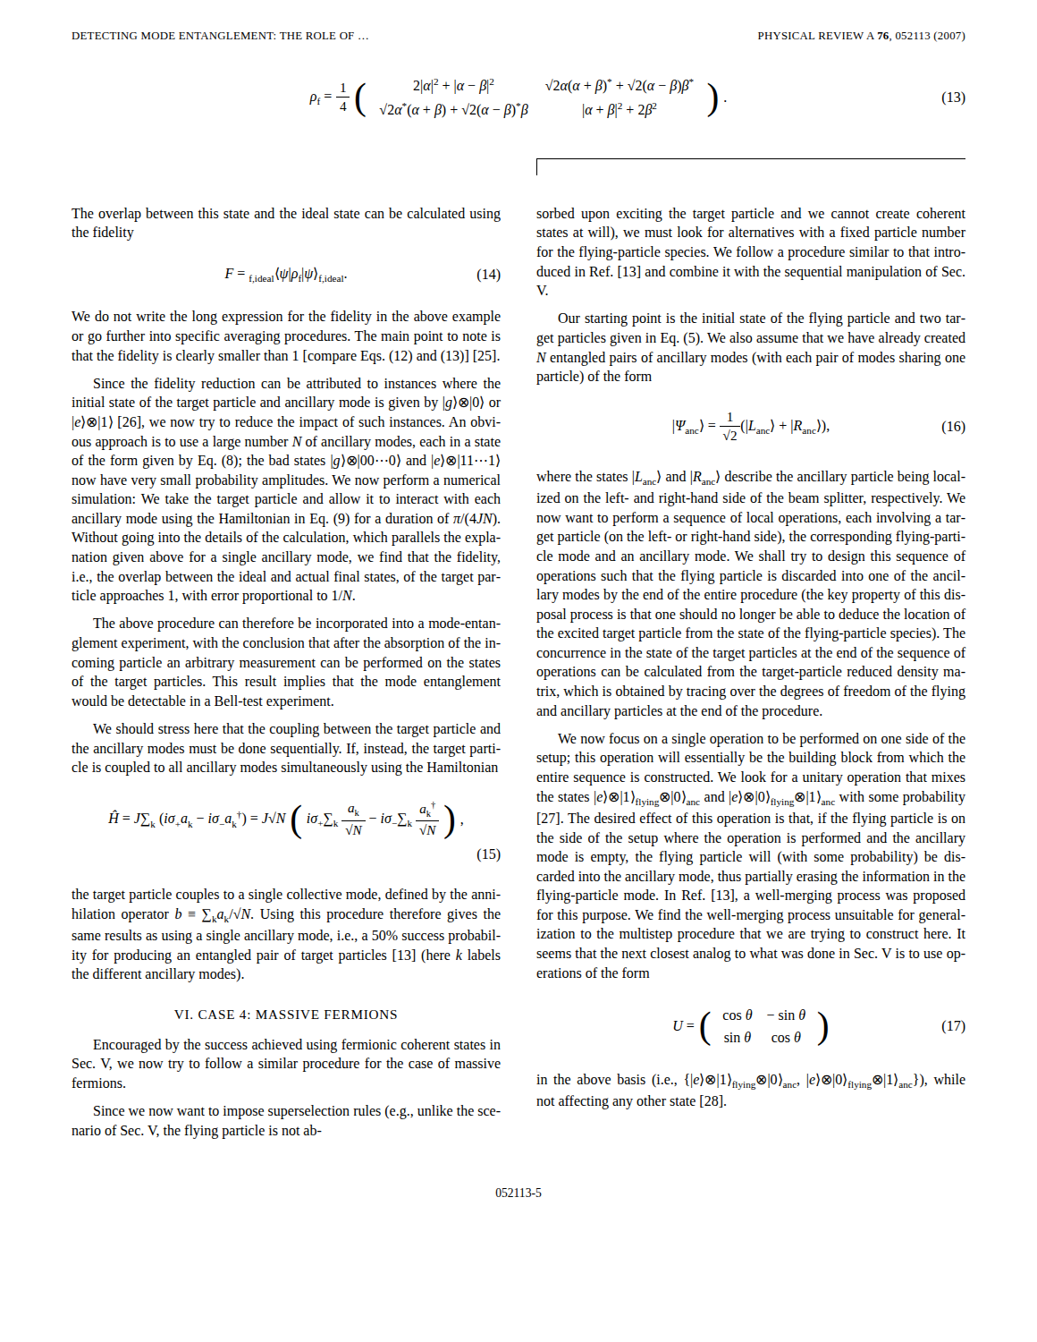Detecting mode entanglement: the role of …
Physical Review A 76, 052113 (2007)
ρf = 14 (
| 2/ α / 2 + / α − β / 2 | √2 α ( α + β ) * + √2( α − β ) β * |
| √2 α * ( α + β ) + √2( α − β ) * β | / α + β / 2 + 2 β 2 |
) . (13)
The overlap between this state and the ideal state can be calculated using the fidelity
F = f,ideal⟨ψ|ρf|ψ⟩f,ideal. (14)
We do not write the long expression for the fidelity in the above example or go further into specific averaging procedures. The main point to note is that the fidelity is clearly smaller than 1 [compare Eqs. (12) and (13)] [25].
Since the fidelity reduction can be attributed to instances where the initial state of the target particle and ancillary mode is given by |g⟩⊗|0⟩ or |e⟩⊗|1⟩ [26], we now try to reduce the impact of such instances. An obvious approach is to use a large number N of ancillary modes, each in a state of the form given by Eq. (8); the bad states |g⟩⊗|00⋯0⟩ and |e⟩⊗|11⋯1⟩ now have very small probability amplitudes. We now perform a numerical simulation: We take the target particle and allow it to interact with each ancillary mode using the Hamiltonian in Eq. (9) for a duration of π/(4JN). Without going into the details of the calculation, which parallels the explanation given above for a single ancillary mode, we find that the fidelity, i.e., the overlap between the ideal and actual final states, of the target particle approaches 1, with error proportional to 1/N.
The above procedure can therefore be incorporated into a mode-entanglement experiment, with the conclusion that after the absorption of the incoming particle an arbitrary measurement can be performed on the states of the target particles. This result implies that the mode entanglement would be detectable in a Bell-test experiment.
We should stress here that the coupling between the target particle and the ancillary modes must be done sequentially. If, instead, the target particle is coupled to all ancillary modes simultaneously using the Hamiltonian
Ĥ = J∑k (iσ+ak − iσ−ak†) = J√N ( iσ+∑k ak√N − iσ−∑k ak†√N ) ,
(15)
the target particle couples to a single collective mode, defined by the annihilation operator b ≡ ∑kak/√N. Using this procedure therefore gives the same results as using a single ancillary mode, i.e., a 50% success probability for producing an entangled pair of target particles [13] (here k labels the different ancillary modes).
VI. Case 4: Massive fermions
Encouraged by the success achieved using fermionic coherent states in Sec. V, we now try to follow a similar procedure for the case of massive fermions.
Since we now want to impose superselection rules (e.g., unlike the scenario of Sec. V, the flying particle is not ab-
sorbed upon exciting the target particle and we cannot create coherent states at will), we must look for alternatives with a fixed particle number for the flying-particle species. We follow a procedure similar to that introduced in Ref. [13] and combine it with the sequential manipulation of Sec. V.
Our starting point is the initial state of the flying particle and two target particles given in Eq. (5). We also assume that we have already created N entangled pairs of ancillary modes (with each pair of modes sharing one particle) of the form
|Ψanc⟩ = 1√2(|Lanc⟩ + |Ranc⟩), (16)
where the states |Lanc⟩ and |Ranc⟩ describe the ancillary particle being localized on the left- and right-hand side of the beam splitter, respectively. We now want to perform a sequence of local operations, each involving a target particle (on the left- or right-hand side), the corresponding flying-particle mode and an ancillary mode. We shall try to design this sequence of operations such that the flying particle is discarded into one of the ancillary modes by the end of the entire procedure (the key property of this disposal process is that one should no longer be able to deduce the location of the excited target particle from the state of the flying-particle species). The concurrence in the state of the target particles at the end of the sequence of operations can be calculated from the target-particle reduced density matrix, which is obtained by tracing over the degrees of freedom of the flying and ancillary particles at the end of the procedure.
We now focus on a single operation to be performed on one side of the setup; this operation will essentially be the building block from which the entire sequence is constructed. We look for a unitary operation that mixes the states |e⟩⊗|1⟩flying⊗|0⟩anc and |e⟩⊗|0⟩flying⊗|1⟩anc with some probability [27]. The desired effect of this operation is that, if the flying particle is on the side of the setup where the operation is performed and the ancillary mode is empty, the flying particle will (with some probability) be discarded into the ancillary mode, thus partially erasing the information in the flying-particle mode. In Ref. [13], a well-merging process was proposed for this purpose. We find the well-merging process unsuitable for generalization to the multistep procedure that we are trying to construct here. It seems that the next closest analog to what was done in Sec. V is to use operations of the form
U = (
| cos θ | − sin θ |
| sin θ | cos θ |
) (17)
in the above basis (i.e., {|e⟩⊗|1⟩flying⊗|0⟩anc, |e⟩⊗|0⟩flying⊗|1⟩anc}), while not affecting any other state [28].
052113-5